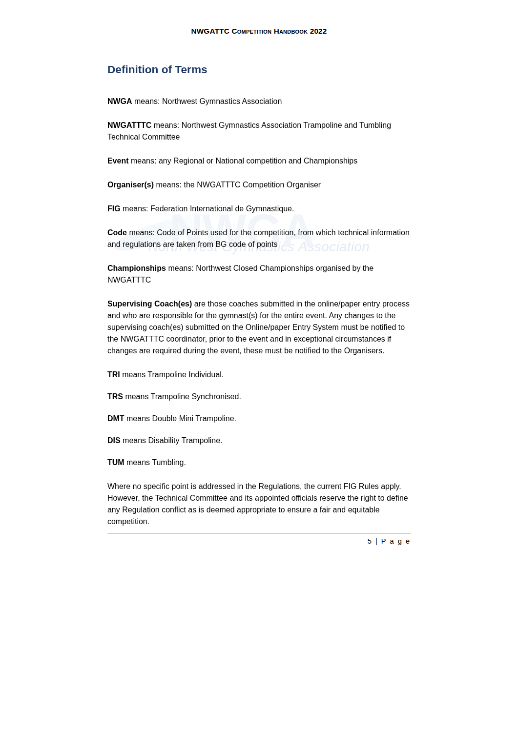NWGATTC C ompetition Handbook 2022
NWGA
North West Gymnastics Association
Definition of Terms
NWGA means: Northwest Gymnastics Association
NWGATTTC means: Northwest Gymnastics Association Trampoline and Tumbling Technical Committee
Event means: any Regional or National competition and Championships
Organiser(s) means: the NWGATTTC Competition Organiser
FIG means: Federation International de Gymnastique.
Code means: Code of Points used for the competition, from which technical information and regulations are taken from BG code of points
Championships means: Northwest Closed Championships organised by the NWGATTTC
Supervising Coach(es) are those coaches submitted in the online/paper entry process and who are responsible for the gymnast(s) for the entire event. Any changes to the supervising coach(es) submitted on the Online/paper Entry System must be notified to the NWGATTTC coordinator, prior to the event and in exceptional circumstances if changes are required during the event, these must be notified to the Organisers.
TRI means Trampoline Individual.
TRS means Trampoline Synchronised.
DMT means Double Mini Trampoline.
DIS means Disability Trampoline.
TUM means Tumbling.
Where no specific point is addressed in the Regulations, the current FIG Rules apply. However, the Technical Committee and its appointed officials reserve the right to define any Regulation conflict as is deemed appropriate to ensure a fair and equitable competition.
5 | P a g e